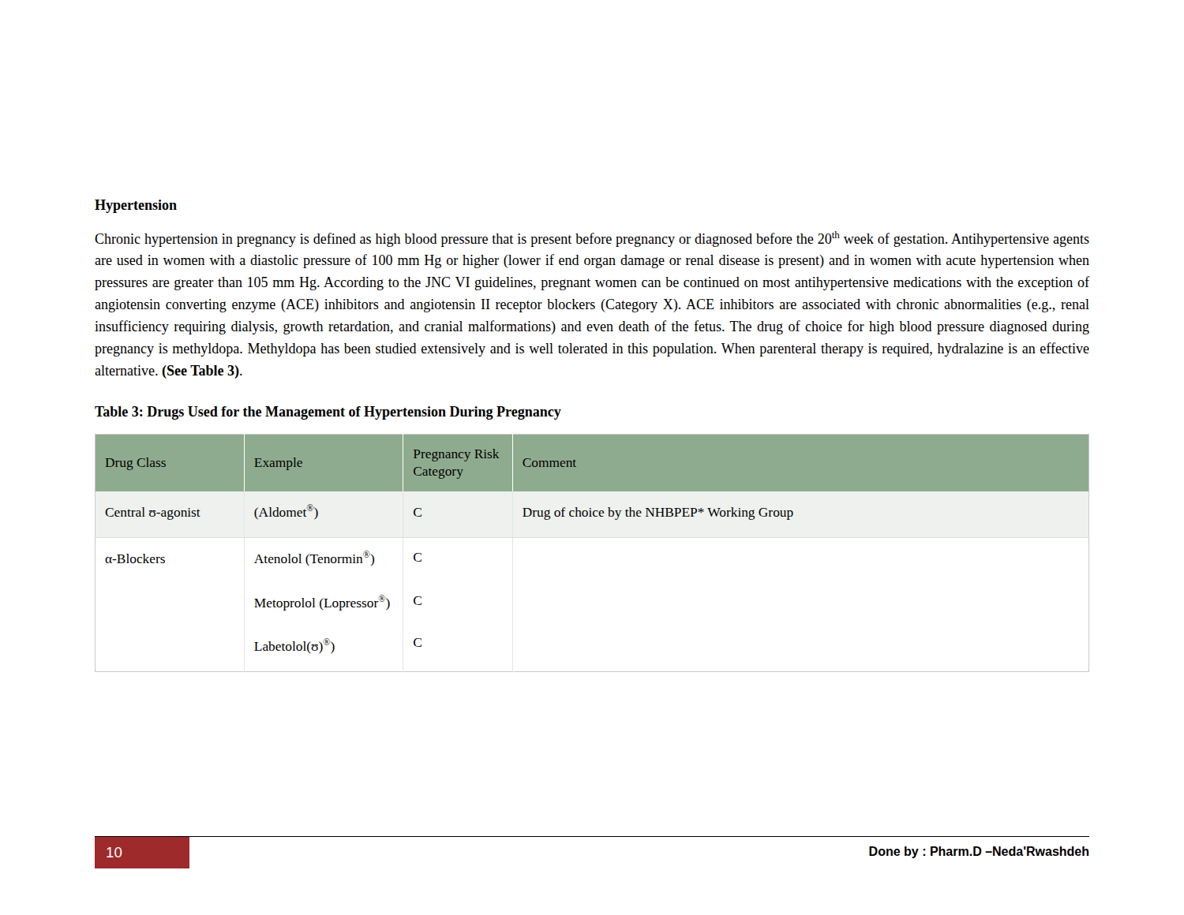Hypertension
Chronic hypertension in pregnancy is defined as high blood pressure that is present before pregnancy or diagnosed before the 20th week of gestation. Antihypertensive agents are used in women with a diastolic pressure of 100 mm Hg or higher (lower if end organ damage or renal disease is present) and in women with acute hypertension when pressures are greater than 105 mm Hg. According to the JNC VI guidelines, pregnant women can be continued on most antihypertensive medications with the exception of angiotensin converting enzyme (ACE) inhibitors and angiotensin II receptor blockers (Category X). ACE inhibitors are associated with chronic abnormalities (e.g., renal insufficiency requiring dialysis, growth retardation, and cranial malformations) and even death of the fetus. The drug of choice for high blood pressure diagnosed during pregnancy is methyldopa. Methyldopa has been studied extensively and is well tolerated in this population. When parenteral therapy is required, hydralazine is an effective alternative. (See Table 3).
Table 3: Drugs Used for the Management of Hypertension During Pregnancy
| Drug Class | Example | Pregnancy Risk Category | Comment |
| --- | --- | --- | --- |
| Central ʊ-agonist | (Aldomet ® ) | C | Drug of choice by the NHBPEP* Working Group |
| α-Blockers | Atenolol (Tenormin ® ) Metoprolol (Lopressor ® ) Labetolol(ʊ) ® ) | C C C | |
10
Done by : Pharm.D –Neda'Rwashdeh